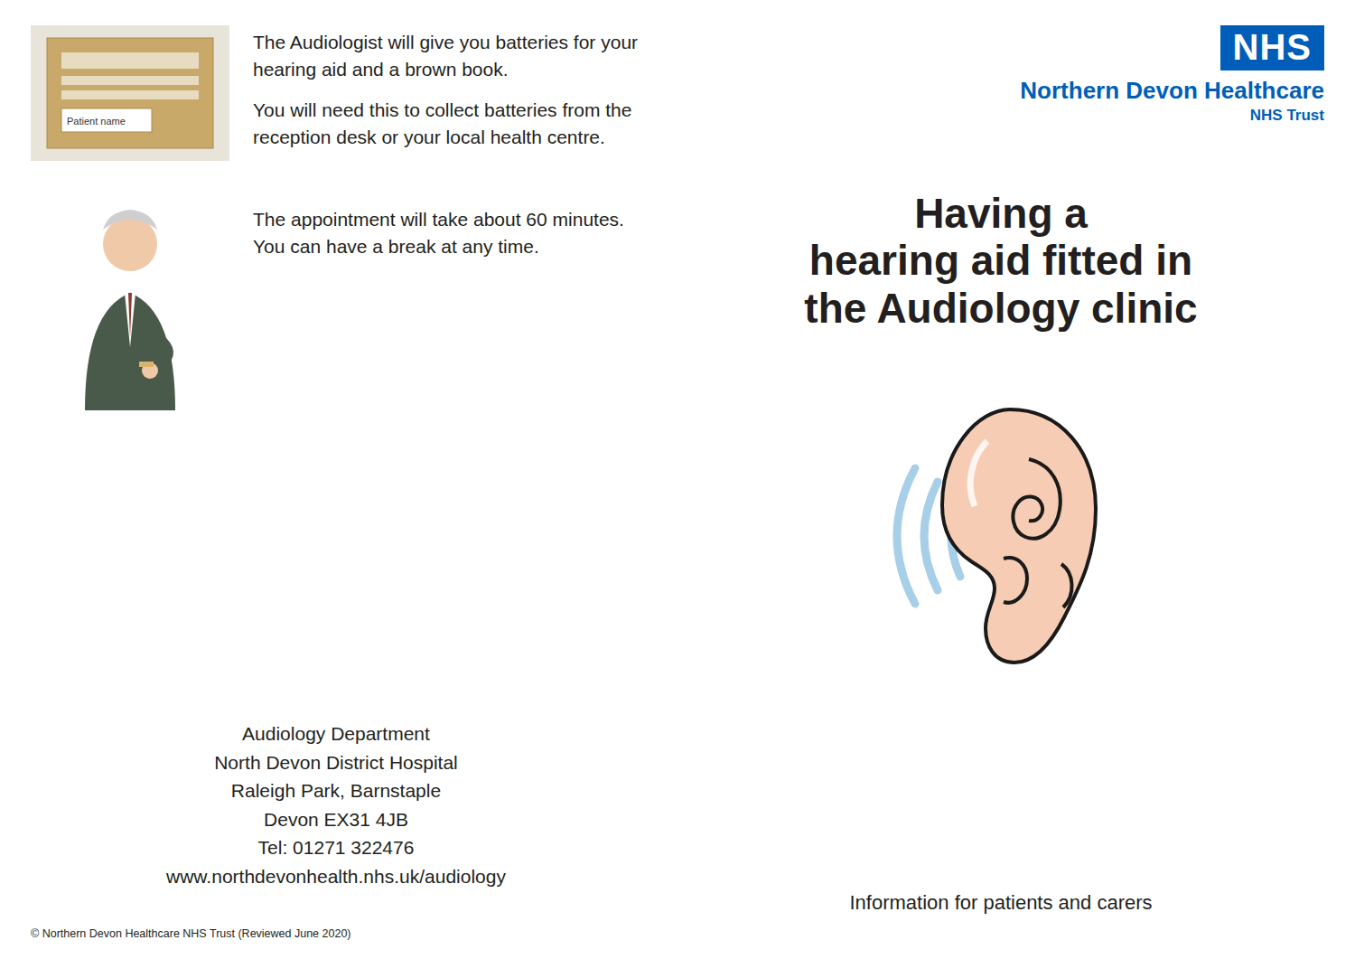The Audiologist will give you batteries for your hearing aid and a brown book.
You will need this to collect batteries from the reception desk or your local health centre.
The appointment will take about 60 minutes. You can have a break at any time.
Audiology Department
North Devon District Hospital
Raleigh Park, Barnstaple
Devon EX31 4JB
Tel: 01271 322476
www.northdevonhealth.nhs.uk/audiology
© Northern Devon Healthcare NHS Trust (Reviewed June 2020)
NHS Northern Devon Healthcare NHS Trust
Having a
hearing aid fitted in
the Audiology clinic
Information for patients and carers